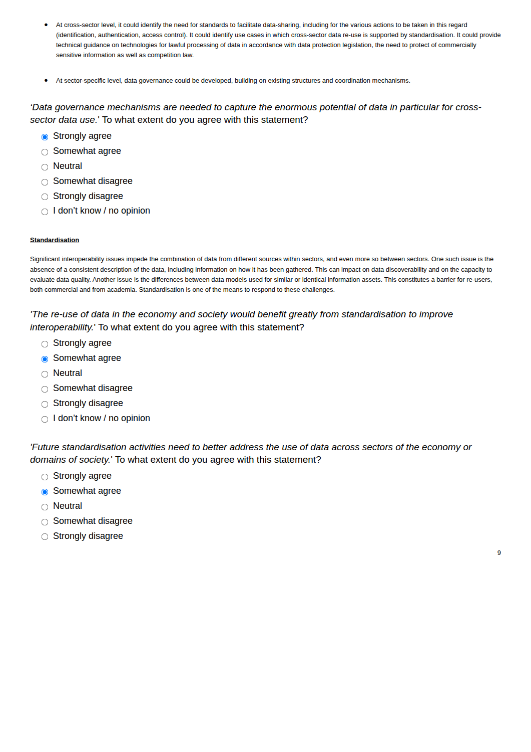At cross-sector level, it could identify the need for standards to facilitate data-sharing, including for the various actions to be taken in this regard (identification, authentication, access control). It could identify use cases in which cross-sector data re-use is supported by standardisation. It could provide technical guidance on technologies for lawful processing of data in accordance with data protection legislation, the need to protect of commercially sensitive information as well as competition law.
At sector-specific level, data governance could be developed, building on existing structures and coordination mechanisms.
‘Data governance mechanisms are needed to capture the enormous potential of data in particular for cross-sector data use.' To what extent do you agree with this statement?
Strongly agree
Somewhat agree
Neutral
Somewhat disagree
Strongly disagree
I don’t know / no opinion
Standardisation
Significant interoperability issues impede the combination of data from different sources within sectors, and even more so between sectors. One such issue is the absence of a consistent description of the data, including information on how it has been gathered. This can impact on data discoverability and on the capacity to evaluate data quality. Another issue is the differences between data models used for similar or identical information assets. This constitutes a barrier for re-users, both commercial and from academia. Standardisation is one of the means to respond to these challenges.
'The re-use of data in the economy and society would benefit greatly from standardisation to improve interoperability.' To what extent do you agree with this statement?
Strongly agree
Somewhat agree
Neutral
Somewhat disagree
Strongly disagree
I don’t know / no opinion
'Future standardisation activities need to better address the use of data across sectors of the economy or domains of society.' To what extent do you agree with this statement?
Strongly agree
Somewhat agree
Neutral
Somewhat disagree
Strongly disagree
9